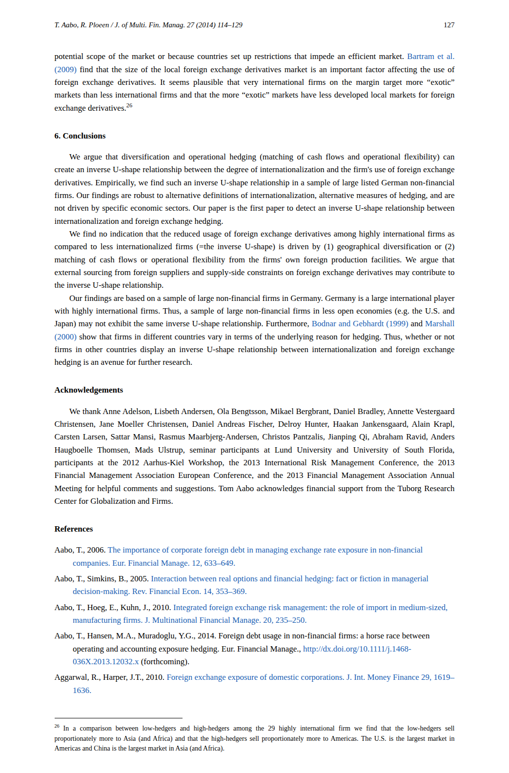T. Aabo, R. Ploeen / J. of Multi. Fin. Manag. 27 (2014) 114–129 127
potential scope of the market or because countries set up restrictions that impede an efficient market. Bartram et al. (2009) find that the size of the local foreign exchange derivatives market is an important factor affecting the use of foreign exchange derivatives. It seems plausible that very international firms on the margin target more “exotic” markets than less international firms and that the more “exotic” markets have less developed local markets for foreign exchange derivatives.26
6. Conclusions
We argue that diversification and operational hedging (matching of cash flows and operational flexibility) can create an inverse U-shape relationship between the degree of internationalization and the firm's use of foreign exchange derivatives. Empirically, we find such an inverse U-shape relationship in a sample of large listed German non-financial firms. Our findings are robust to alternative definitions of internationalization, alternative measures of hedging, and are not driven by specific economic sectors. Our paper is the first paper to detect an inverse U-shape relationship between internationalization and foreign exchange hedging.
We find no indication that the reduced usage of foreign exchange derivatives among highly international firms as compared to less internationalized firms (=the inverse U-shape) is driven by (1) geographical diversification or (2) matching of cash flows or operational flexibility from the firms' own foreign production facilities. We argue that external sourcing from foreign suppliers and supply-side constraints on foreign exchange derivatives may contribute to the inverse U-shape relationship.
Our findings are based on a sample of large non-financial firms in Germany. Germany is a large international player with highly international firms. Thus, a sample of large non-financial firms in less open economies (e.g. the U.S. and Japan) may not exhibit the same inverse U-shape relationship. Furthermore, Bodnar and Gebhardt (1999) and Marshall (2000) show that firms in different countries vary in terms of the underlying reason for hedging. Thus, whether or not firms in other countries display an inverse U-shape relationship between internationalization and foreign exchange hedging is an avenue for further research.
Acknowledgements
We thank Anne Adelson, Lisbeth Andersen, Ola Bengtsson, Mikael Bergbrant, Daniel Bradley, Annette Vestergaard Christensen, Jane Moeller Christensen, Daniel Andreas Fischer, Delroy Hunter, Haakan Jankensgaard, Alain Krapl, Carsten Larsen, Sattar Mansi, Rasmus Maarbjerg-Andersen, Christos Pantzalis, Jianping Qi, Abraham Ravid, Anders Haugboelle Thomsen, Mads Ulstrup, seminar participants at Lund University and University of South Florida, participants at the 2012 Aarhus-Kiel Workshop, the 2013 International Risk Management Conference, the 2013 Financial Management Association European Conference, and the 2013 Financial Management Association Annual Meeting for helpful comments and suggestions. Tom Aabo acknowledges financial support from the Tuborg Research Center for Globalization and Firms.
References
Aabo, T., 2006. The importance of corporate foreign debt in managing exchange rate exposure in non-financial companies. Eur. Financial Manage. 12, 633–649.
Aabo, T., Simkins, B., 2005. Interaction between real options and financial hedging: fact or fiction in managerial decision-making. Rev. Financial Econ. 14, 353–369.
Aabo, T., Hoeg, E., Kuhn, J., 2010. Integrated foreign exchange risk management: the role of import in medium-sized, manufacturing firms. J. Multinational Financial Manage. 20, 235–250.
Aabo, T., Hansen, M.A., Muradoglu, Y.G., 2014. Foreign debt usage in non-financial firms: a horse race between operating and accounting exposure hedging. Eur. Financial Manage., http://dx.doi.org/10.1111/j.1468-036X.2013.12032.x (forthcoming).
Aggarwal, R., Harper, J.T., 2010. Foreign exchange exposure of domestic corporations. J. Int. Money Finance 29, 1619–1636.
26 In a comparison between low-hedgers and high-hedgers among the 29 highly international firm we find that the low-hedgers sell proportionately more to Asia (and Africa) and that the high-hedgers sell proportionately more to Americas. The U.S. is the largest market in Americas and China is the largest market in Asia (and Africa).